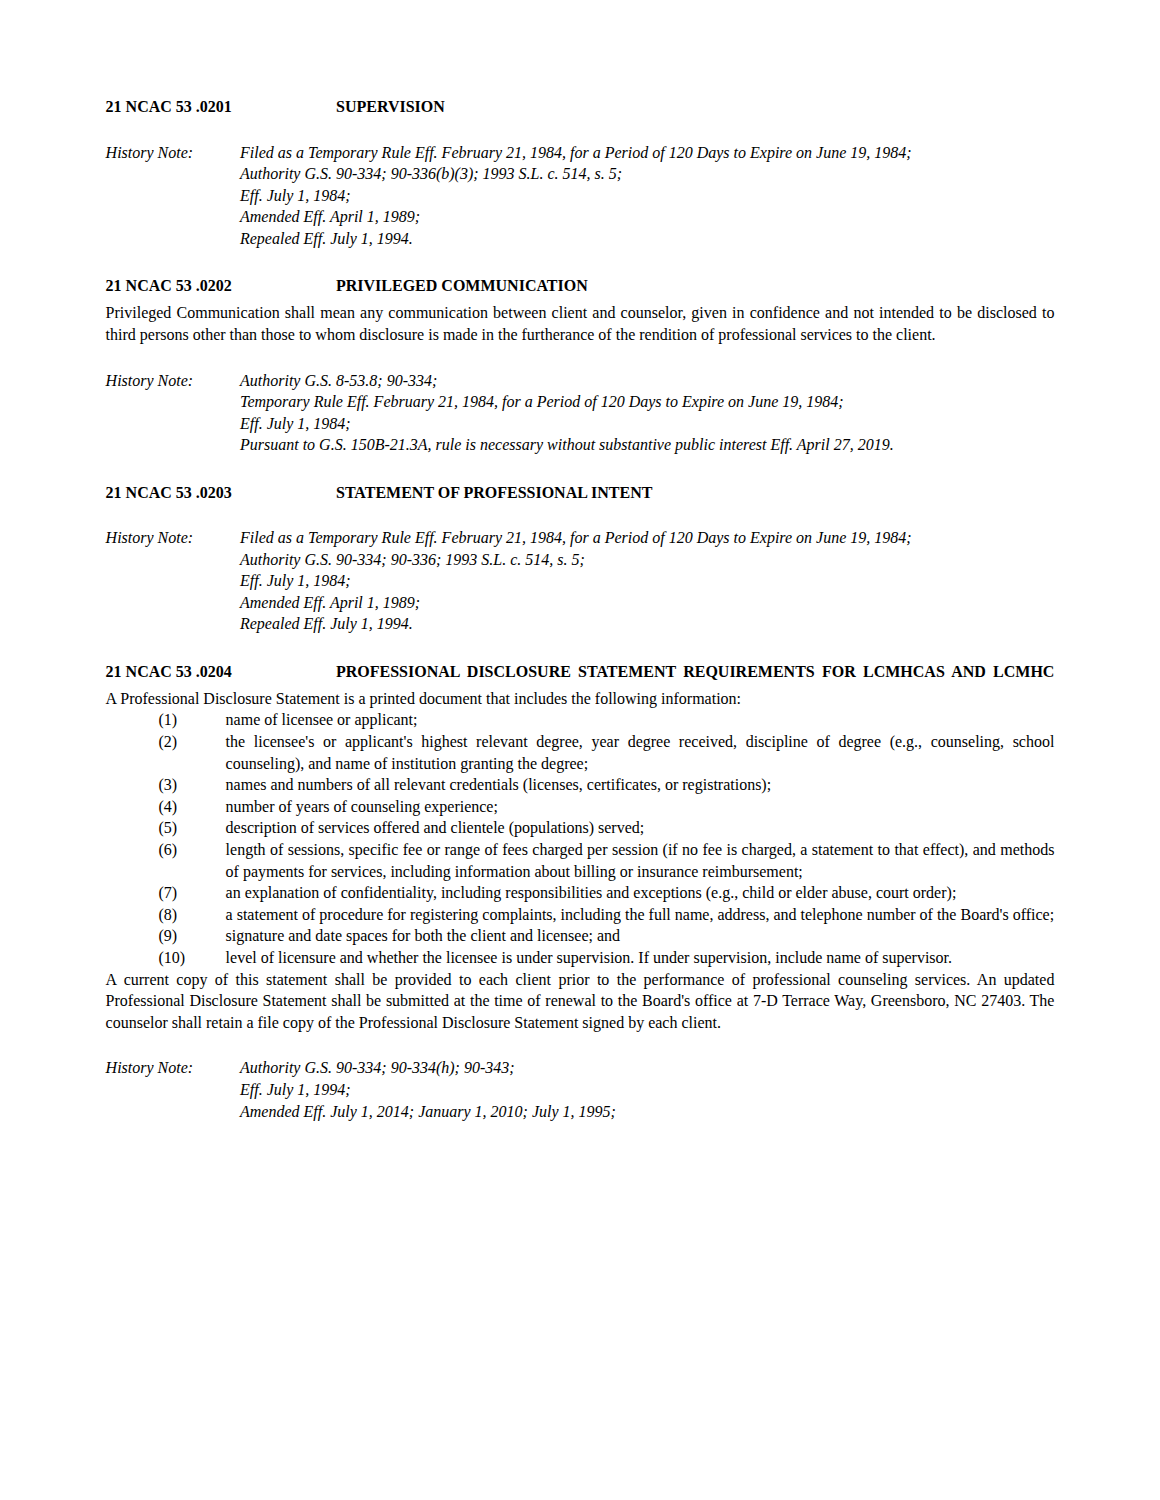21 NCAC 53 .0201 SUPERVISION
History Note:
Filed as a Temporary Rule Eff. February 21, 1984, for a Period of 120 Days to Expire on June 19, 1984;
Authority G.S. 90-334; 90-336(b)(3); 1993 S.L. c. 514, s. 5;
Eff. July 1, 1984;
Amended Eff. April 1, 1989;
Repealed Eff. July 1, 1994.
21 NCAC 53 .0202 PRIVILEGED COMMUNICATION
Privileged Communication shall mean any communication between client and counselor, given in confidence and not intended to be disclosed to third persons other than those to whom disclosure is made in the furtherance of the rendition of professional services to the client.
History Note:
Authority G.S. 8-53.8; 90-334;
Temporary Rule Eff. February 21, 1984, for a Period of 120 Days to Expire on June 19, 1984;
Eff. July 1, 1984;
Pursuant to G.S. 150B-21.3A, rule is necessary without substantive public interest Eff. April 27, 2019.
21 NCAC 53 .0203 STATEMENT OF PROFESSIONAL INTENT
History Note:
Filed as a Temporary Rule Eff. February 21, 1984, for a Period of 120 Days to Expire on June 19, 1984;
Authority G.S. 90-334; 90-336; 1993 S.L. c. 514, s. 5;
Eff. July 1, 1984;
Amended Eff. April 1, 1989;
Repealed Eff. July 1, 1994.
21 NCAC 53 .0204 PROFESSIONAL DISCLOSURE STATEMENT REQUIREMENTS FOR LCMHCAS AND LCMHC
A Professional Disclosure Statement is a printed document that includes the following information:
(1) name of licensee or applicant;
(2) the licensee's or applicant's highest relevant degree, year degree received, discipline of degree (e.g., counseling, school counseling), and name of institution granting the degree;
(3) names and numbers of all relevant credentials (licenses, certificates, or registrations);
(4) number of years of counseling experience;
(5) description of services offered and clientele (populations) served;
(6) length of sessions, specific fee or range of fees charged per session (if no fee is charged, a statement to that effect), and methods of payments for services, including information about billing or insurance reimbursement;
(7) an explanation of confidentiality, including responsibilities and exceptions (e.g., child or elder abuse, court order);
(8) a statement of procedure for registering complaints, including the full name, address, and telephone number of the Board's office;
(9) signature and date spaces for both the client and licensee; and
(10) level of licensure and whether the licensee is under supervision. If under supervision, include name of supervisor.
A current copy of this statement shall be provided to each client prior to the performance of professional counseling services. An updated Professional Disclosure Statement shall be submitted at the time of renewal to the Board's office at 7-D Terrace Way, Greensboro, NC 27403. The counselor shall retain a file copy of the Professional Disclosure Statement signed by each client.
History Note:
Authority G.S. 90-334; 90-334(h); 90-343;
Eff. July 1, 1994;
Amended Eff. July 1, 2014; January 1, 2010; July 1, 1995;